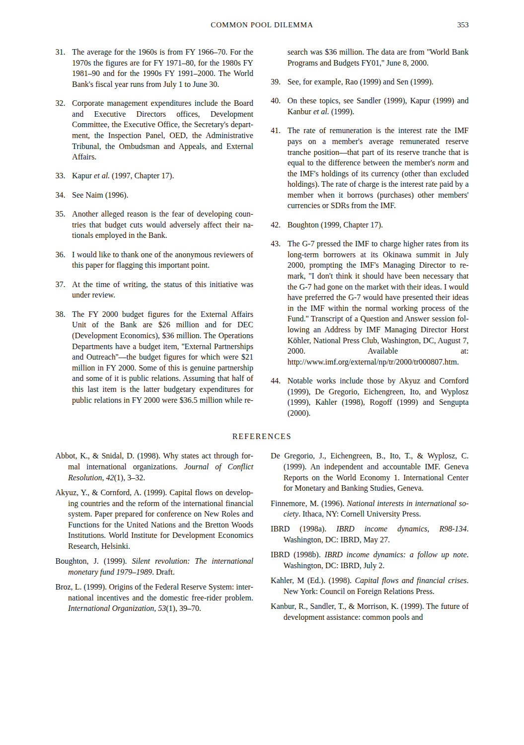Common Pool Dilemma 353
31. The average for the 1960s is from FY 1966–70. For the 1970s the figures are for FY 1971–80, for the 1980s FY 1981–90 and for the 1990s FY 1991–2000. The World Bank's fiscal year runs from July 1 to June 30.
32. Corporate management expenditures include the Board and Executive Directors offices, Development Committee, the Executive Office, the Secretary's department, the Inspection Panel, OED, the Administrative Tribunal, the Ombudsman and Appeals, and External Affairs.
33. Kapur et al. (1997, Chapter 17).
34. See Naim (1996).
35. Another alleged reason is the fear of developing countries that budget cuts would adversely affect their nationals employed in the Bank.
36. I would like to thank one of the anonymous reviewers of this paper for flagging this important point.
37. At the time of writing, the status of this initiative was under review.
38. The FY 2000 budget figures for the External Affairs Unit of the Bank are $26 million and for DEC (Development Economics), $36 million. The Operations Departments have a budget item, ''External Partnerships and Outreach''—the budget figures for which were $21 million in FY 2000. Some of this is genuine partnership and some of it is public relations. Assuming that half of this last item is the latter budgetary expenditures for public relations in FY 2000 were $36.5 million while research was $36 million. The data are from ''World Bank Programs and Budgets FY01,'' June 8, 2000.
39. See, for example, Rao (1999) and Sen (1999).
40. On these topics, see Sandler (1999), Kapur (1999) and Kanbur et al. (1999).
41. The rate of remuneration is the interest rate the IMF pays on a member's average remunerated reserve tranche position—that part of its reserve tranche that is equal to the difference between the member's norm and the IMF's holdings of its currency (other than excluded holdings). The rate of charge is the interest rate paid by a member when it borrows (purchases) other members' currencies or SDRs from the IMF.
42. Boughton (1999, Chapter 17).
43. The G-7 pressed the IMF to charge higher rates from its long-term borrowers at its Okinawa summit in July 2000, prompting the IMF's Managing Director to remark, ''I don't think it should have been necessary that the G-7 had gone on the market with their ideas. I would have preferred the G-7 would have presented their ideas in the IMF within the normal working process of the Fund.'' Transcript of a Question and Answer session following an Address by IMF Managing Director Horst Köhler, National Press Club, Washington, DC, August 7, 2000. Available at: http://www.imf.org/external/np/tr/2000/tr000807.htm.
44. Notable works include those by Akyuz and Cornford (1999), De Gregorio, Eichengreen, Ito, and Wyplosz (1999), Kahler (1998), Rogoff (1999) and Sengupta (2000).
REFERENCES
Abbot, K., & Snidal, D. (1998). Why states act through formal international organizations. Journal of Conflict Resolution, 42(1), 3–32.
Akyuz, Y., & Cornford, A. (1999). Capital flows on developing countries and the reform of the international financial system. Paper prepared for conference on New Roles and Functions for the United Nations and the Bretton Woods Institutions. World Institute for Development Economics Research, Helsinki.
Boughton, J. (1999). Silent revolution: The international monetary fund 1979–1989. Draft.
Broz, L. (1999). Origins of the Federal Reserve System: international incentives and the domestic free-rider problem. International Organization, 53(1), 39–70.
De Gregorio, J., Eichengreen, B., Ito, T., & Wyplosz, C. (1999). An independent and accountable IMF. Geneva Reports on the World Economy 1. International Center for Monetary and Banking Studies, Geneva.
Finnemore, M. (1996). National interests in international society. Ithaca, NY: Cornell University Press.
IBRD (1998a). IBRD income dynamics, R98-134. Washington, DC: IBRD, May 27.
IBRD (1998b). IBRD income dynamics: a follow up note. Washington, DC: IBRD, July 2.
Kahler, M (Ed.). (1998). Capital flows and financial crises. New York: Council on Foreign Relations Press.
Kanbur, R., Sandler, T., & Morrison, K. (1999). The future of development assistance: common pools and